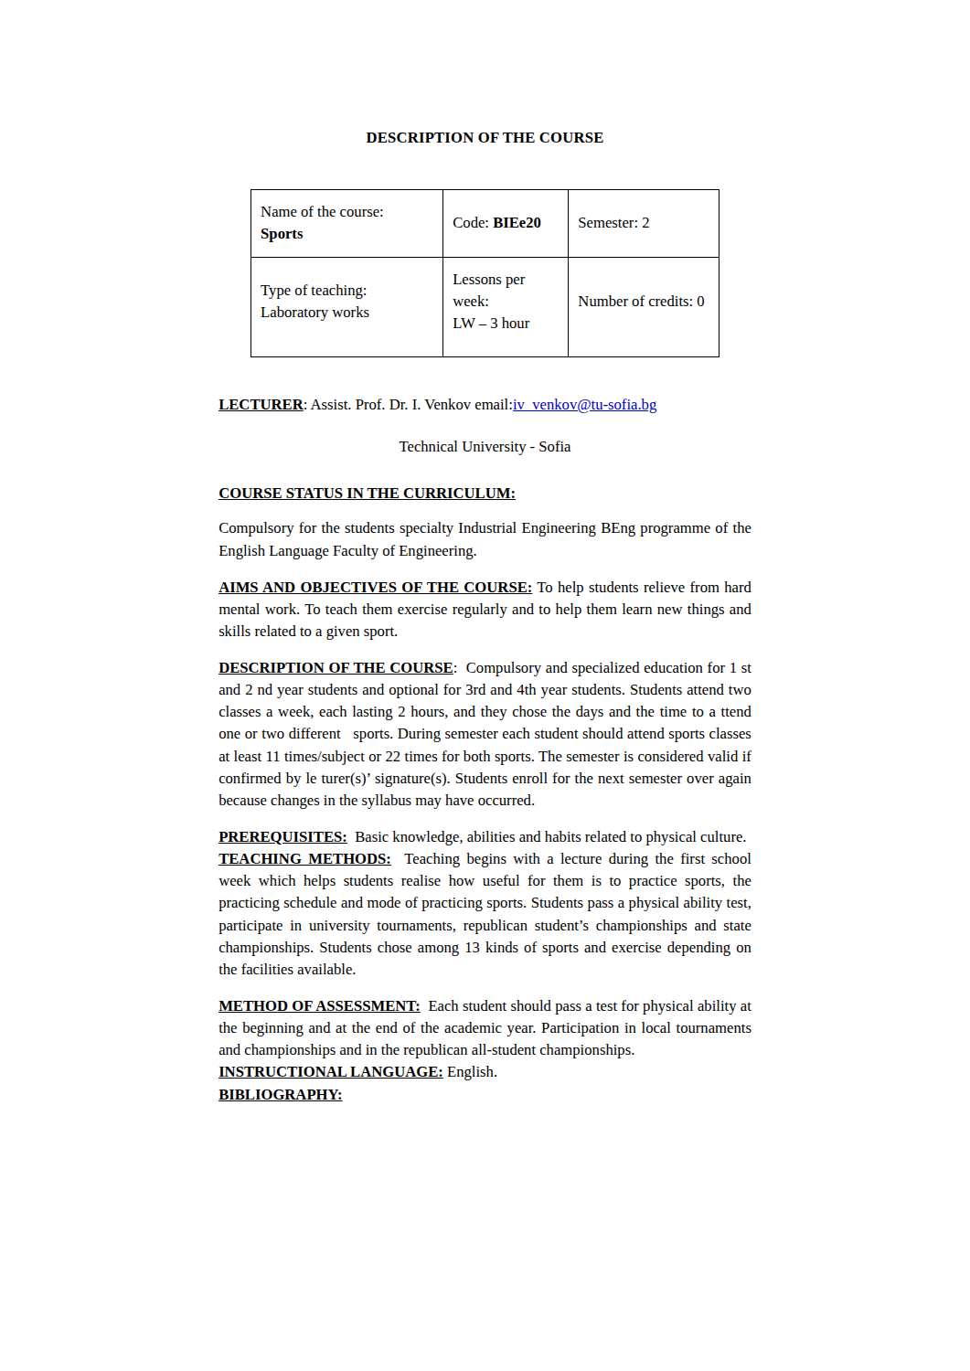Description of the Course
| Name of the course: Sports | Code: BIEe20 | Semester: 2 |
| Type of teaching: Laboratory works | Lessons per week: LW – 3 hour | Number of credits: 0 |
Lecturer: Assist. Prof. Dr. I. Venkov email:iv_venkov@tu-sofia.bg
Technical University - Sofia
Course status in the curriculum:
Compulsory for the students specialty Industrial Engineering BEng programme of the English Language Faculty of Engineering.
Aims and objectives of the course: To help students relieve from hard mental work. To teach them exercise regularly and to help them learn new things and skills related to a given sport.
Description of the course: Compulsory and specialized education for 1 st and 2 nd year students and optional for 3rd and 4th year students. Students attend two classes a week, each lasting 2 hours, and they chose the days and the time to a ttend one or two different sports. During semester each student should attend sports classes at least 11 times/subject or 22 times for both sports. The semester is considered valid if confirmed by le turer(s)’ signature(s). Students enroll for the next semester over again because changes in the syllabus may have occurred.
Prerequisites: Basic knowledge, abilities and habits related to physical culture.
Teaching methods: Teaching begins with a lecture during the first school week which helps students realise how useful for them is to practice sports, the practicing schedule and mode of practicing sports. Students pass a physical ability test, participate in university tournaments, republican student’s championships and state championships. Students chose among 13 kinds of sports and exercise depending on the facilities available.
Method of assessment: Each student should pass a test for physical ability at the beginning and at the end of the academic year. Participation in local tournaments and championships and in the republican all-student championships.
Instructional language: English.
Bibliography: